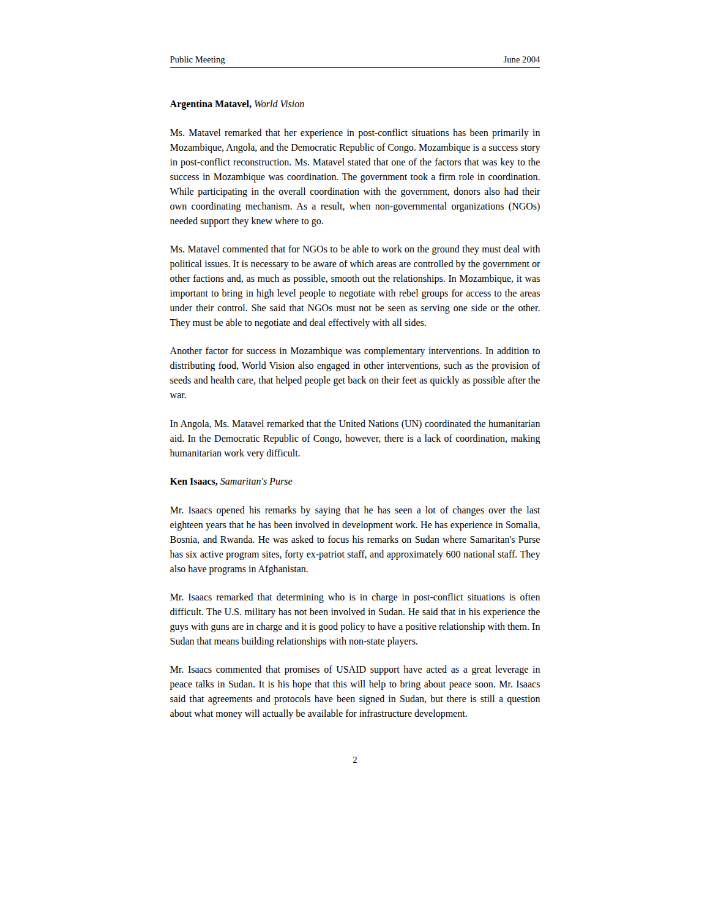Public Meeting
June 2004
Argentina Matavel, World Vision
Ms. Matavel remarked that her experience in post-conflict situations has been primarily in Mozambique, Angola, and the Democratic Republic of Congo. Mozambique is a success story in post-conflict reconstruction. Ms. Matavel stated that one of the factors that was key to the success in Mozambique was coordination. The government took a firm role in coordination. While participating in the overall coordination with the government, donors also had their own coordinating mechanism. As a result, when non-governmental organizations (NGOs) needed support they knew where to go.
Ms. Matavel commented that for NGOs to be able to work on the ground they must deal with political issues. It is necessary to be aware of which areas are controlled by the government or other factions and, as much as possible, smooth out the relationships. In Mozambique, it was important to bring in high level people to negotiate with rebel groups for access to the areas under their control. She said that NGOs must not be seen as serving one side or the other. They must be able to negotiate and deal effectively with all sides.
Another factor for success in Mozambique was complementary interventions. In addition to distributing food, World Vision also engaged in other interventions, such as the provision of seeds and health care, that helped people get back on their feet as quickly as possible after the war.
In Angola, Ms. Matavel remarked that the United Nations (UN) coordinated the humanitarian aid. In the Democratic Republic of Congo, however, there is a lack of coordination, making humanitarian work very difficult.
Ken Isaacs, Samaritan's Purse
Mr. Isaacs opened his remarks by saying that he has seen a lot of changes over the last eighteen years that he has been involved in development work. He has experience in Somalia, Bosnia, and Rwanda. He was asked to focus his remarks on Sudan where Samaritan's Purse has six active program sites, forty ex-patriot staff, and approximately 600 national staff. They also have programs in Afghanistan.
Mr. Isaacs remarked that determining who is in charge in post-conflict situations is often difficult. The U.S. military has not been involved in Sudan. He said that in his experience the guys with guns are in charge and it is good policy to have a positive relationship with them. In Sudan that means building relationships with non-state players.
Mr. Isaacs commented that promises of USAID support have acted as a great leverage in peace talks in Sudan. It is his hope that this will help to bring about peace soon. Mr. Isaacs said that agreements and protocols have been signed in Sudan, but there is still a question about what money will actually be available for infrastructure development.
2